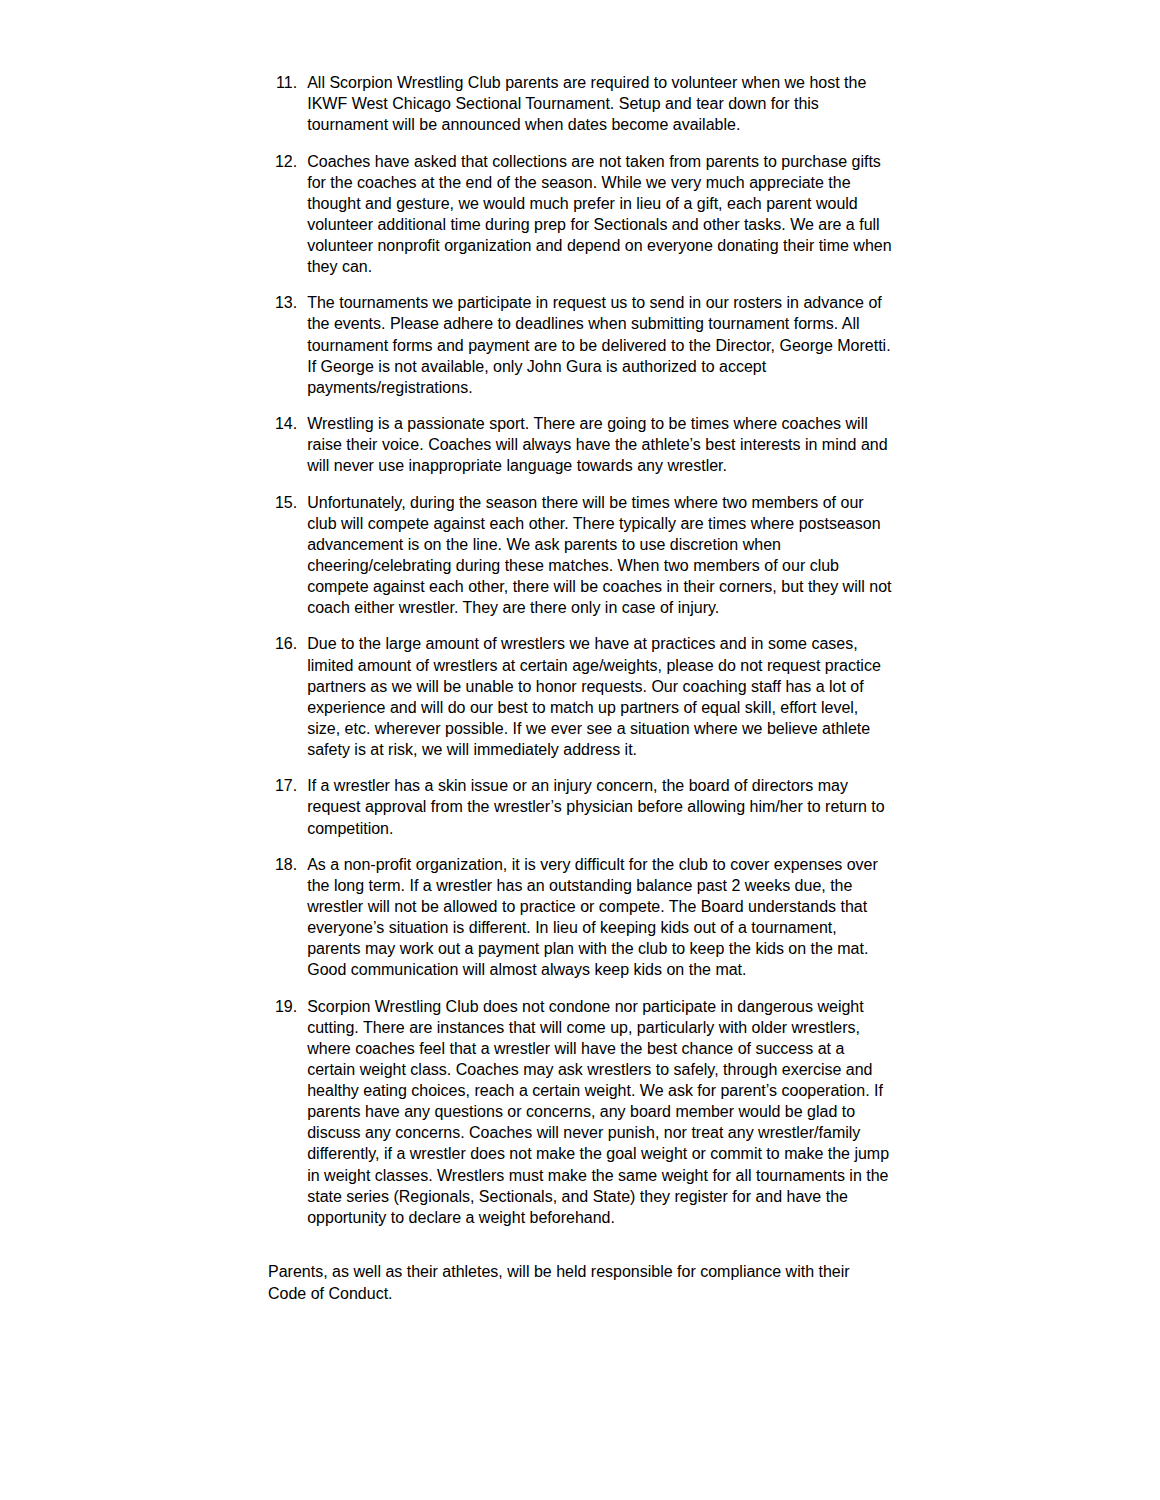All Scorpion Wrestling Club parents are required to volunteer when we host the IKWF West Chicago Sectional Tournament. Setup and tear down for this tournament will be announced when dates become available.
Coaches have asked that collections are not taken from parents to purchase gifts for the coaches at the end of the season. While we very much appreciate the thought and gesture, we would much prefer in lieu of a gift, each parent would volunteer additional time during prep for Sectionals and other tasks. We are a full volunteer nonprofit organization and depend on everyone donating their time when they can.
The tournaments we participate in request us to send in our rosters in advance of the events. Please adhere to deadlines when submitting tournament forms. All tournament forms and payment are to be delivered to the Director, George Moretti. If George is not available, only John Gura is authorized to accept payments/registrations.
Wrestling is a passionate sport. There are going to be times where coaches will raise their voice. Coaches will always have the athlete’s best interests in mind and will never use inappropriate language towards any wrestler.
Unfortunately, during the season there will be times where two members of our club will compete against each other. There typically are times where postseason advancement is on the line. We ask parents to use discretion when cheering/celebrating during these matches. When two members of our club compete against each other, there will be coaches in their corners, but they will not coach either wrestler. They are there only in case of injury.
Due to the large amount of wrestlers we have at practices and in some cases, limited amount of wrestlers at certain age/weights, please do not request practice partners as we will be unable to honor requests. Our coaching staff has a lot of experience and will do our best to match up partners of equal skill, effort level, size, etc. wherever possible. If we ever see a situation where we believe athlete safety is at risk, we will immediately address it.
If a wrestler has a skin issue or an injury concern, the board of directors may request approval from the wrestler’s physician before allowing him/her to return to competition.
As a non-profit organization, it is very difficult for the club to cover expenses over the long term. If a wrestler has an outstanding balance past 2 weeks due, the wrestler will not be allowed to practice or compete. The Board understands that everyone’s situation is different. In lieu of keeping kids out of a tournament, parents may work out a payment plan with the club to keep the kids on the mat. Good communication will almost always keep kids on the mat.
Scorpion Wrestling Club does not condone nor participate in dangerous weight cutting. There are instances that will come up, particularly with older wrestlers, where coaches feel that a wrestler will have the best chance of success at a certain weight class. Coaches may ask wrestlers to safely, through exercise and healthy eating choices, reach a certain weight. We ask for parent’s cooperation. If parents have any questions or concerns, any board member would be glad to discuss any concerns. Coaches will never punish, nor treat any wrestler/family differently, if a wrestler does not make the goal weight or commit to make the jump in weight classes. Wrestlers must make the same weight for all tournaments in the state series (Regionals, Sectionals, and State) they register for and have the opportunity to declare a weight beforehand.
Parents, as well as their athletes, will be held responsible for compliance with their Code of Conduct.